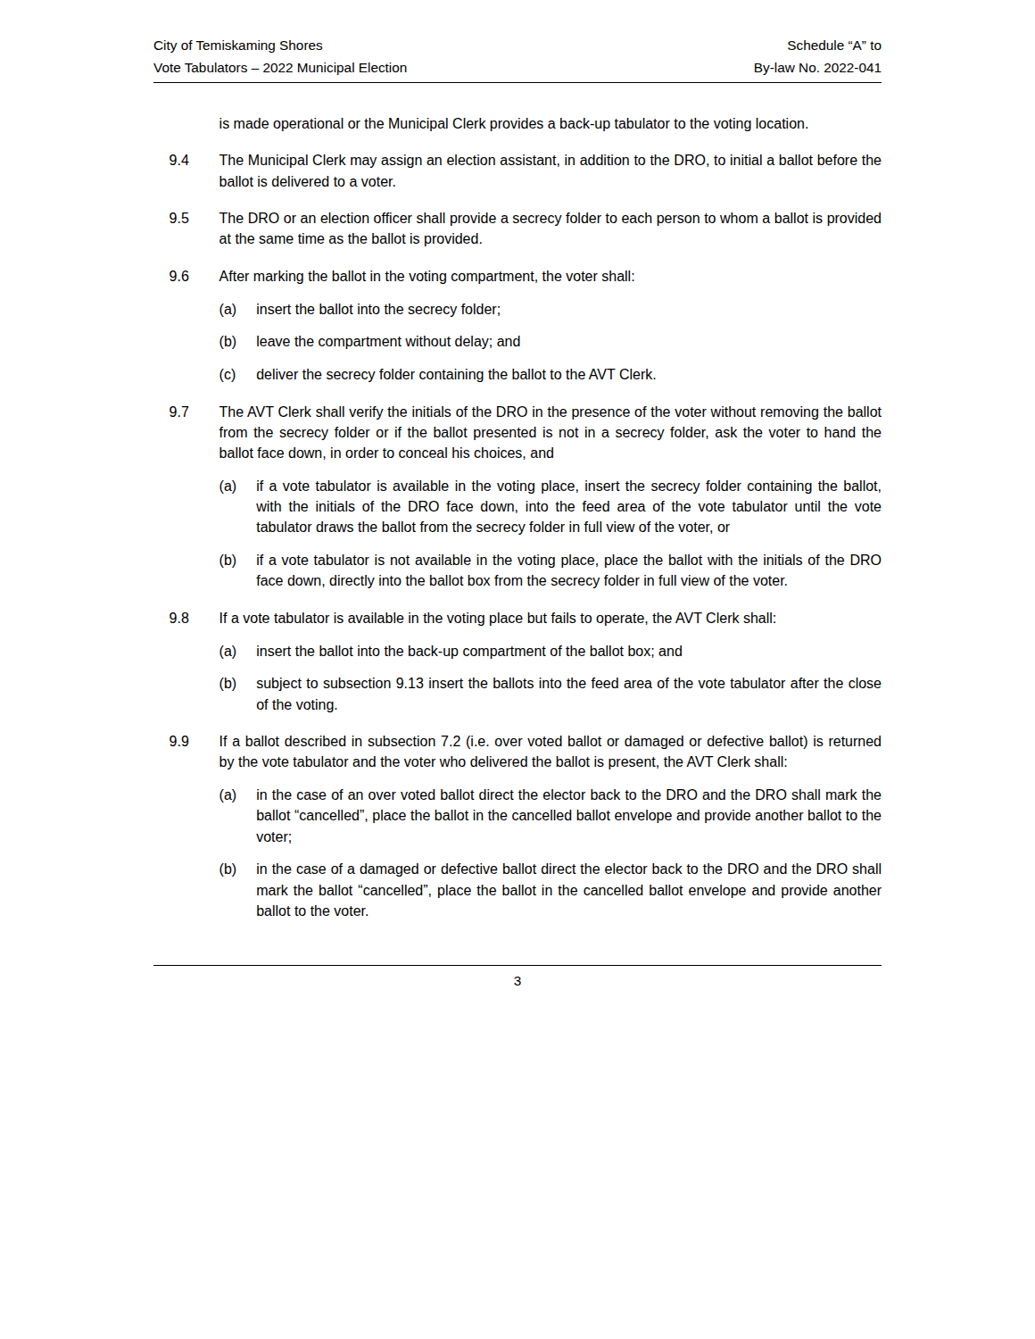City of Temiskaming Shores
Vote Tabulators – 2022 Municipal Election
Schedule “A” to
By-law No. 2022-041
is made operational or the Municipal Clerk provides a back-up tabulator to the voting location.
9.4
The Municipal Clerk may assign an election assistant, in addition to the DRO, to initial a ballot before the ballot is delivered to a voter.
9.5
The DRO or an election officer shall provide a secrecy folder to each person to whom a ballot is provided at the same time as the ballot is provided.
9.6
After marking the ballot in the voting compartment, the voter shall:
(a)
insert the ballot into the secrecy folder;
(b)
leave the compartment without delay; and
(c)
deliver the secrecy folder containing the ballot to the AVT Clerk.
9.7
The AVT Clerk shall verify the initials of the DRO in the presence of the voter without removing the ballot from the secrecy folder or if the ballot presented is not in a secrecy folder, ask the voter to hand the ballot face down, in order to conceal his choices, and
(a)
if a vote tabulator is available in the voting place, insert the secrecy folder containing the ballot, with the initials of the DRO face down, into the feed area of the vote tabulator until the vote tabulator draws the ballot from the secrecy folder in full view of the voter, or
(b)
if a vote tabulator is not available in the voting place, place the ballot with the initials of the DRO face down, directly into the ballot box from the secrecy folder in full view of the voter.
9.8
If a vote tabulator is available in the voting place but fails to operate, the AVT Clerk shall:
(a)
insert the ballot into the back-up compartment of the ballot box; and
(b)
subject to subsection 9.13 insert the ballots into the feed area of the vote tabulator after the close of the voting.
9.9
If a ballot described in subsection 7.2 (i.e. over voted ballot or damaged or defective ballot) is returned by the vote tabulator and the voter who delivered the ballot is present, the AVT Clerk shall:
(a)
in the case of an over voted ballot direct the elector back to the DRO and the DRO shall mark the ballot “cancelled”, place the ballot in the cancelled ballot envelope and provide another ballot to the voter;
(b)
in the case of a damaged or defective ballot direct the elector back to the DRO and the DRO shall mark the ballot “cancelled”, place the ballot in the cancelled ballot envelope and provide another ballot to the voter.
3